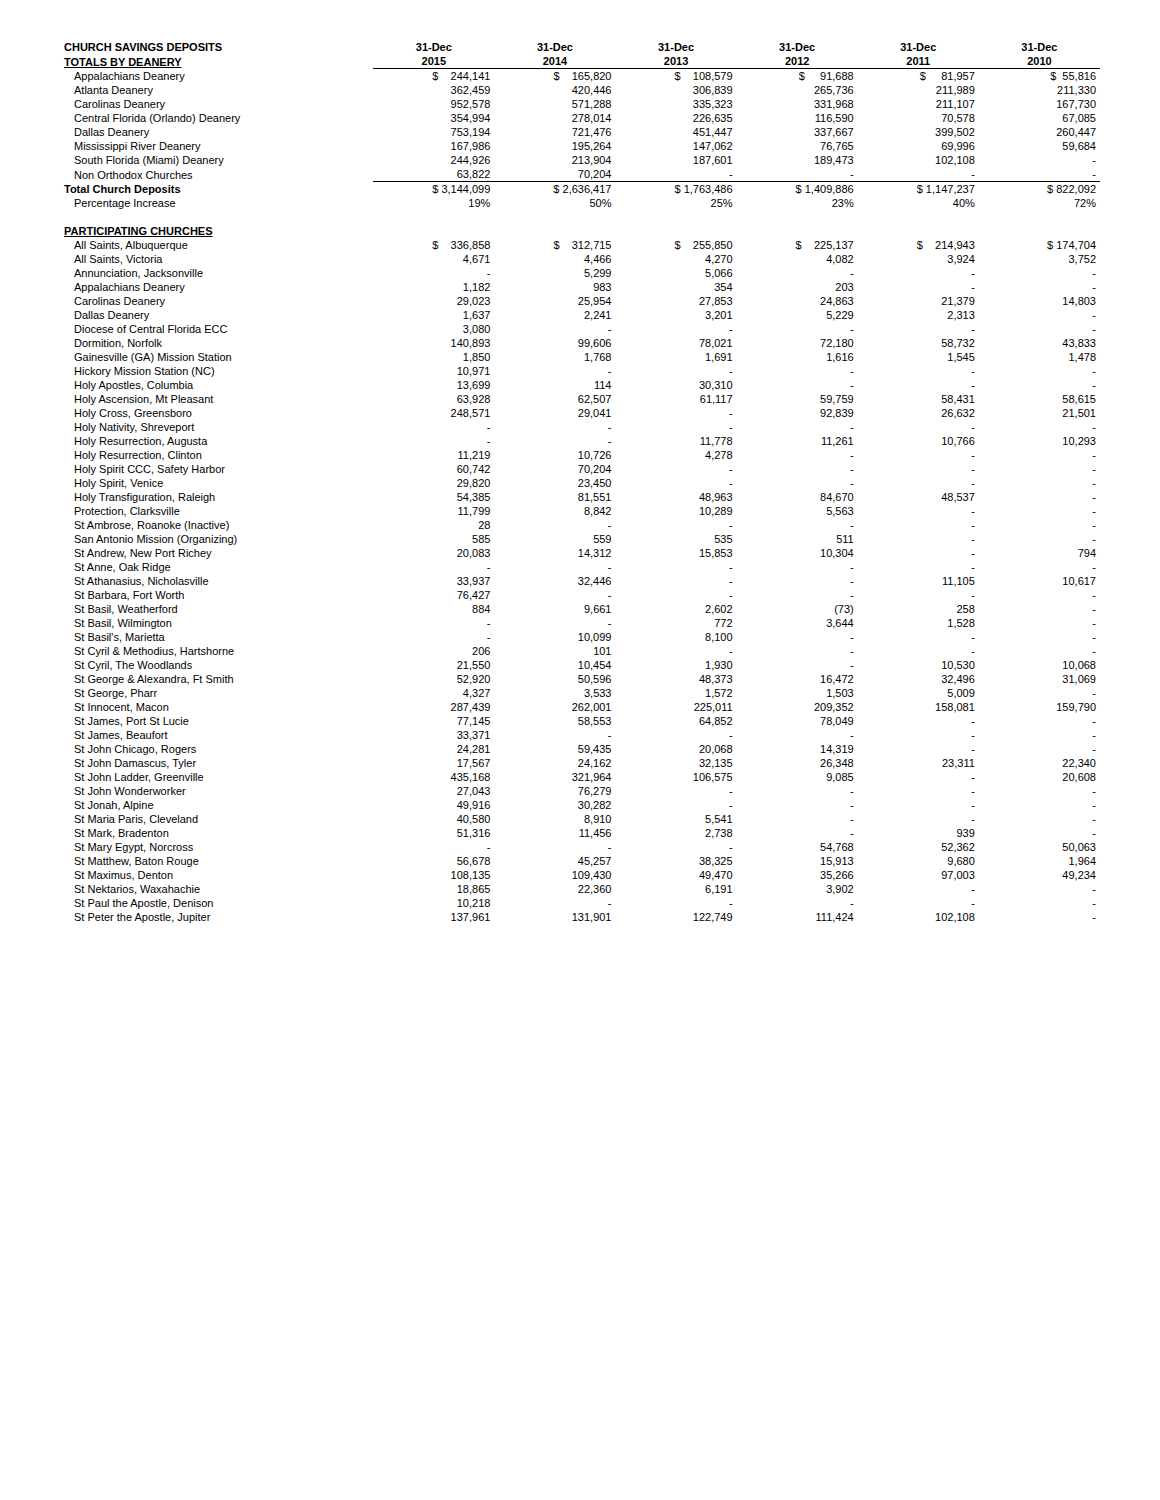| CHURCH SAVINGS DEPOSITS | 31-Dec | 31-Dec | 31-Dec | 31-Dec | 31-Dec | 31-Dec |
| TOTALS BY DEANERY | 2015 | 2014 | 2013 | 2012 | 2011 | 2010 |
| Appalachians Deanery | $ 244,141 | $ 165,820 | $ 108,579 | $ 91,688 | $ 81,957 | $ 55,816 |
| Atlanta Deanery | 362,459 | 420,446 | 306,839 | 265,736 | 211,989 | 211,330 |
| Carolinas Deanery | 952,578 | 571,288 | 335,323 | 331,968 | 211,107 | 167,730 |
| Central Florida (Orlando) Deanery | 354,994 | 278,014 | 226,635 | 116,590 | 70,578 | 67,085 |
| Dallas Deanery | 753,194 | 721,476 | 451,447 | 337,667 | 399,502 | 260,447 |
| Mississippi River Deanery | 167,986 | 195,264 | 147,062 | 76,765 | 69,996 | 59,684 |
| South Florida (Miami) Deanery | 244,926 | 213,904 | 187,601 | 189,473 | 102,108 | - |
| Non Orthodox Churches | 63,822 | 70,204 | - | - | - | - |
| Total Church Deposits | $ 3,144,099 | $ 2,636,417 | $ 1,763,486 | $ 1,409,886 | $ 1,147,237 | $ 822,092 |
| Percentage Increase | 19% | 50% | 25% | 23% | 40% | 72% |
| PARTICIPATING CHURCHES | |
| All Saints, Albuquerque | $ 336,858 | $ 312,715 | $ 255,850 | $ 225,137 | $ 214,943 | $ 174,704 |
| All Saints, Victoria | 4,671 | 4,466 | 4,270 | 4,082 | 3,924 | 3,752 |
| Annunciation, Jacksonville | - | 5,299 | 5,066 | - | - | - |
| Appalachians Deanery | 1,182 | 983 | 354 | 203 | - | - |
| Carolinas Deanery | 29,023 | 25,954 | 27,853 | 24,863 | 21,379 | 14,803 |
| Dallas Deanery | 1,637 | 2,241 | 3,201 | 5,229 | 2,313 | - |
| Diocese of Central Florida ECC | 3,080 | - | - | - | - | - |
| Dormition, Norfolk | 140,893 | 99,606 | 78,021 | 72,180 | 58,732 | 43,833 |
| Gainesville (GA) Mission Station | 1,850 | 1,768 | 1,691 | 1,616 | 1,545 | 1,478 |
| Hickory Mission Station (NC) | 10,971 | - | - | - | - | - |
| Holy Apostles, Columbia | 13,699 | 114 | 30,310 | - | - | - |
| Holy Ascension, Mt Pleasant | 63,928 | 62,507 | 61,117 | 59,759 | 58,431 | 58,615 |
| Holy Cross, Greensboro | 248,571 | 29,041 | - | 92,839 | 26,632 | 21,501 |
| Holy Nativity, Shreveport | - | - | - | - | - | - |
| Holy Resurrection, Augusta | - | - | 11,778 | 11,261 | 10,766 | 10,293 |
| Holy Resurrection, Clinton | 11,219 | 10,726 | 4,278 | - | - | - |
| Holy Spirit CCC, Safety Harbor | 60,742 | 70,204 | - | - | - | - |
| Holy Spirit, Venice | 29,820 | 23,450 | - | - | - | - |
| Holy Transfiguration, Raleigh | 54,385 | 81,551 | 48,963 | 84,670 | 48,537 | - |
| Protection, Clarksville | 11,799 | 8,842 | 10,289 | 5,563 | - | - |
| St Ambrose, Roanoke (Inactive) | 28 | - | - | - | - | - |
| San Antonio Mission (Organizing) | 585 | 559 | 535 | 511 | - | - |
| St Andrew, New Port Richey | 20,083 | 14,312 | 15,853 | 10,304 | - | 794 |
| St Anne, Oak Ridge | - | - | - | - | - | - |
| St Athanasius, Nicholasville | 33,937 | 32,446 | - | - | 11,105 | 10,617 |
| St Barbara, Fort Worth | 76,427 | - | - | - | - | - |
| St Basil, Weatherford | 884 | 9,661 | 2,602 | (73) | 258 | - |
| St Basil, Wilmington | - | - | 772 | 3,644 | 1,528 | - |
| St Basil's, Marietta | - | 10,099 | 8,100 | - | - | - |
| St Cyril & Methodius, Hartshorne | 206 | 101 | - | - | - | - |
| St Cyril, The Woodlands | 21,550 | 10,454 | 1,930 | - | 10,530 | 10,068 |
| St George & Alexandra, Ft Smith | 52,920 | 50,596 | 48,373 | 16,472 | 32,496 | 31,069 |
| St George, Pharr | 4,327 | 3,533 | 1,572 | 1,503 | 5,009 | - |
| St Innocent, Macon | 287,439 | 262,001 | 225,011 | 209,352 | 158,081 | 159,790 |
| St James, Port St Lucie | 77,145 | 58,553 | 64,852 | 78,049 | - | - |
| St James, Beaufort | 33,371 | - | - | - | - | - |
| St John Chicago, Rogers | 24,281 | 59,435 | 20,068 | 14,319 | - | - |
| St John Damascus, Tyler | 17,567 | 24,162 | 32,135 | 26,348 | 23,311 | 22,340 |
| St John Ladder, Greenville | 435,168 | 321,964 | 106,575 | 9,085 | - | 20,608 |
| St John Wonderworker | 27,043 | 76,279 | - | - | - | - |
| St Jonah, Alpine | 49,916 | 30,282 | - | - | - | - |
| St Maria Paris, Cleveland | 40,580 | 8,910 | 5,541 | - | - | - |
| St Mark, Bradenton | 51,316 | 11,456 | 2,738 | - | 939 | - |
| St Mary Egypt, Norcross | - | - | - | 54,768 | 52,362 | 50,063 |
| St Matthew, Baton Rouge | 56,678 | 45,257 | 38,325 | 15,913 | 9,680 | 1,964 |
| St Maximus, Denton | 108,135 | 109,430 | 49,470 | 35,266 | 97,003 | 49,234 |
| St Nektarios, Waxahachie | 18,865 | 22,360 | 6,191 | 3,902 | - | - |
| St Paul the Apostle, Denison | 10,218 | - | - | - | - | - |
| St Peter the Apostle, Jupiter | 137,961 | 131,901 | 122,749 | 111,424 | 102,108 | - |